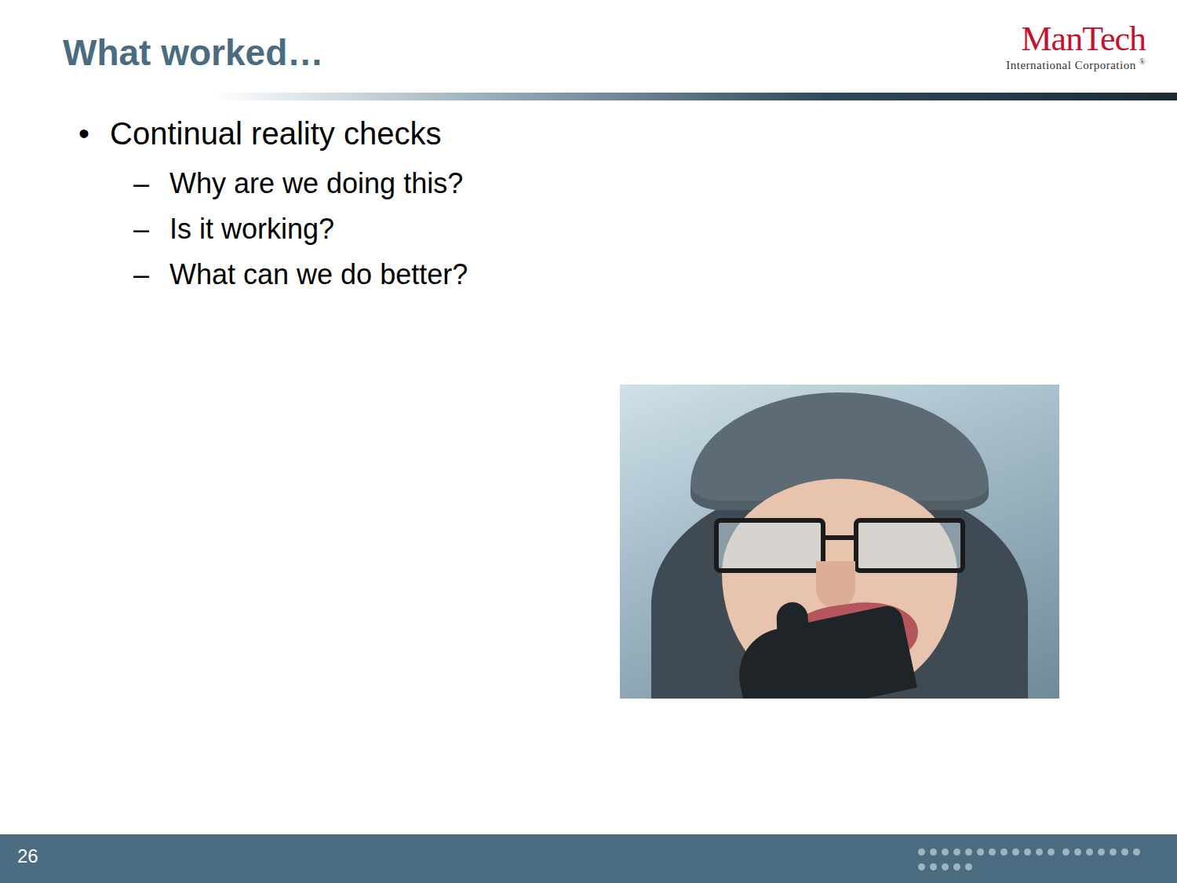ManTech
International Corporation ®
What worked…
Continual reality checks
Why are we doing this?
Is it working?
What can we do better?
26